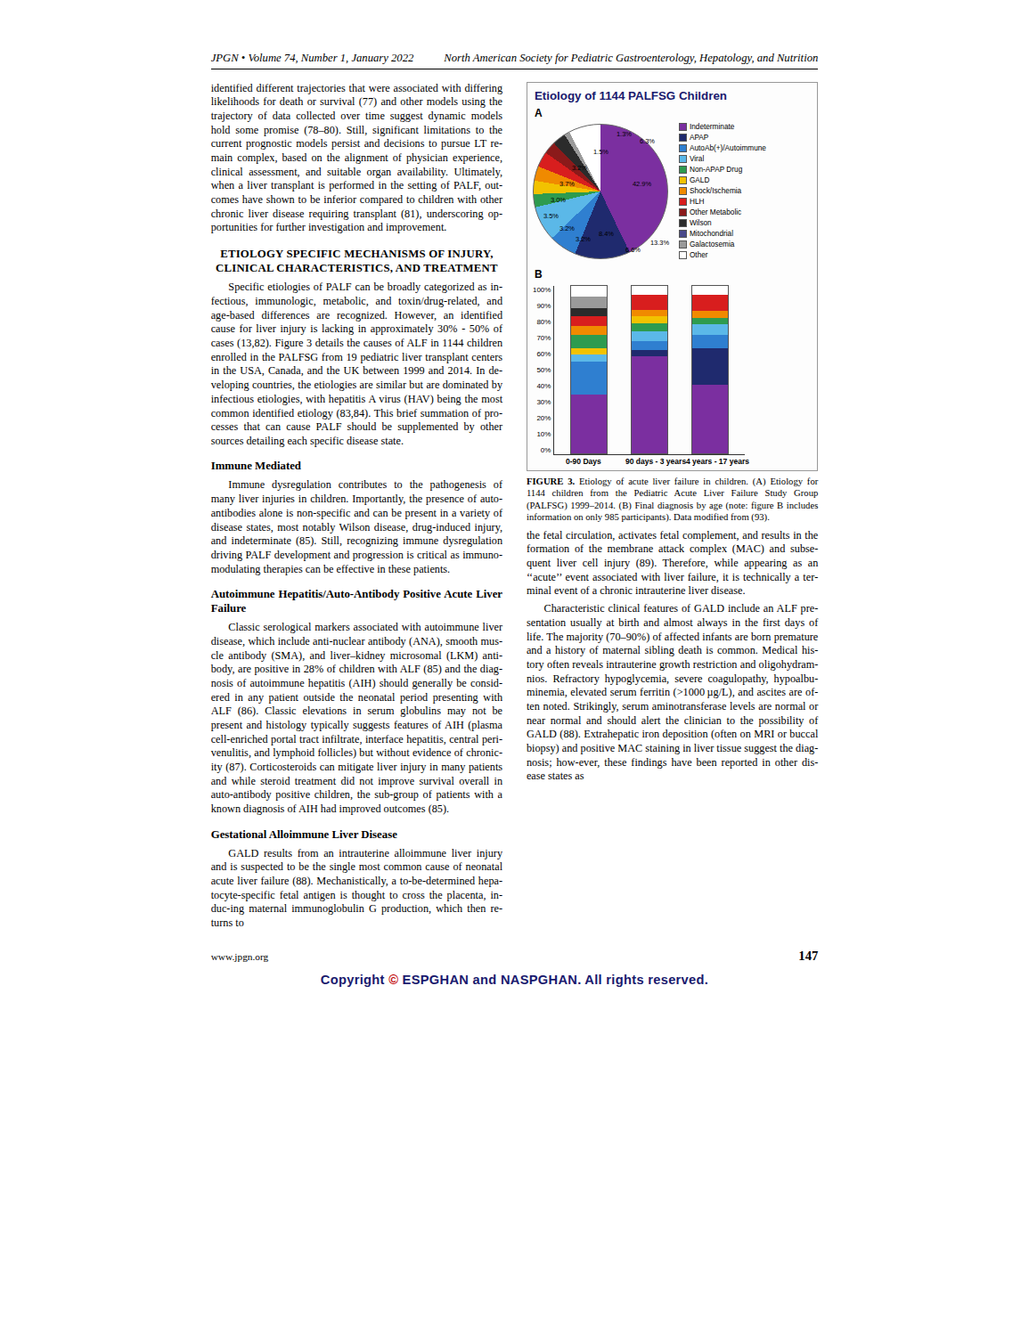JPGN • Volume 74, Number 1, January 2022
North American Society for Pediatric Gastroenterology, Hepatology, and Nutrition
identified different trajectories that were associated with differing likelihoods for death or survival (77) and other models using the trajectory of data collected over time suggest dynamic models hold some promise (78–80). Still, significant limitations to the current prognostic models persist and decisions to pursue LT remain complex, based on the alignment of physician experience, clinical assessment, and suitable organ availability. Ultimately, when a liver transplant is performed in the setting of PALF, outcomes have shown to be inferior compared to children with other chronic liver disease requiring transplant (81), underscoring opportunities for further investigation and improvement.
Etiology Specific Mechanisms of Injury, Clinical Characteristics, and Treatment
Specific etiologies of PALF can be broadly categorized as infectious, immunologic, metabolic, and toxin/drug-related, and age-based differences are recognized. However, an identified cause for liver injury is lacking in approximately 30% - 50% of cases (13,82). Figure 3 details the causes of ALF in 1144 children enrolled in the PALFSG from 19 pediatric liver transplant centers in the USA, Canada, and the UK between 1999 and 2014. In developing countries, the etiologies are similar but are dominated by infectious etiologies, with hepatitis A virus (HAV) being the most common identified etiology (83,84). This brief summation of processes that can cause PALF should be supplemented by other sources detailing each specific disease state.
Immune Mediated
Immune dysregulation contributes to the pathogenesis of many liver injuries in children. Importantly, the presence of auto-antibodies alone is non-specific and can be present in a variety of disease states, most notably Wilson disease, drug-induced injury, and indeterminate (85). Still, recognizing immune dysregulation driving PALF development and progression is critical as immuno-modulating therapies can be effective in these patients.
Autoimmune Hepatitis/Auto-Antibody Positive Acute Liver Failure
Classic serological markers associated with autoimmune liver disease, which include anti-nuclear antibody (ANA), smooth muscle antibody (SMA), and liver–kidney microsomal (LKM) antibody, are positive in 28% of children with ALF (85) and the diagnosis of autoimmune hepatitis (AIH) should generally be considered in any patient outside the neonatal period presenting with ALF (86). Classic elevations in serum globulins may not be present and histology typically suggests features of AIH (plasma cell-enriched portal tract infiltrate, interface hepatitis, central peri-venulitis, and lymphoid follicles) but without evidence of chronicity (87). Corticosteroids can mitigate liver injury in many patients and while steroid treatment did not improve survival overall in auto-antibody positive children, the sub-group of patients with a known diagnosis of AIH had improved outcomes (85).
Gestational Alloimmune Liver Disease
GALD results from an intrauterine alloimmune liver injury and is suspected to be the single most common cause of neonatal acute liver failure (88). Mechanistically, a to-be-determined hepa-tocyte-specific fetal antigen is thought to cross the placenta, induc-ing maternal immunoglobulin G production, which then returns to
Etiology of 1144 PALFSG Children
A
1.3% 6.3% 1.5% 3.2% 3.7% 3.0% 3.5% 3.2% 3.2% 8.4% 6.6% 13.3% 42.9%
Indeterminate
APAP
AutoAb(+)/Autoimmune
Viral
Non-APAP Drug
GALD
Shock/Ischemia
HLH
Other Metabolic
Wilson
Mitochondrial
Galactosemia
Other
B
100% 90% 80% 70% 60% 50% 40% 30% 20% 10% 0%
0-90 Days 90 days - 3 years 4 years - 17 years
FIGURE 3. Etiology of acute liver failure in children. (A) Etiology for 1144 children from the Pediatric Acute Liver Failure Study Group (PALFSG) 1999–2014. (B) Final diagnosis by age (note: figure B includes information on only 985 participants). Data modified from (93).
the fetal circulation, activates fetal complement, and results in the formation of the membrane attack complex (MAC) and subsequent liver cell injury (89). Therefore, while appearing as an ‘‘acute’’ event associated with liver failure, it is technically a terminal event of a chronic intrauterine liver disease.
Characteristic clinical features of GALD include an ALF presentation usually at birth and almost always in the first days of life. The majority (70–90%) of affected infants are born premature and a history of maternal sibling death is common. Medical history often reveals intrauterine growth restriction and oligohydramnios. Refractory hypoglycemia, severe coagulopathy, hypoalbuminemia, elevated serum ferritin (>1000 µg/L), and ascites are often noted. Strikingly, serum aminotransferase levels are normal or near normal and should alert the clinician to the possibility of GALD (88). Extrahepatic iron deposition (often on MRI or buccal biopsy) and positive MAC staining in liver tissue suggest the diagnosis; how-ever, these findings have been reported in other disease states as
www.jpgn.org
147
Copyright © ESPGHAN and NASPGHAN. All rights reserved.